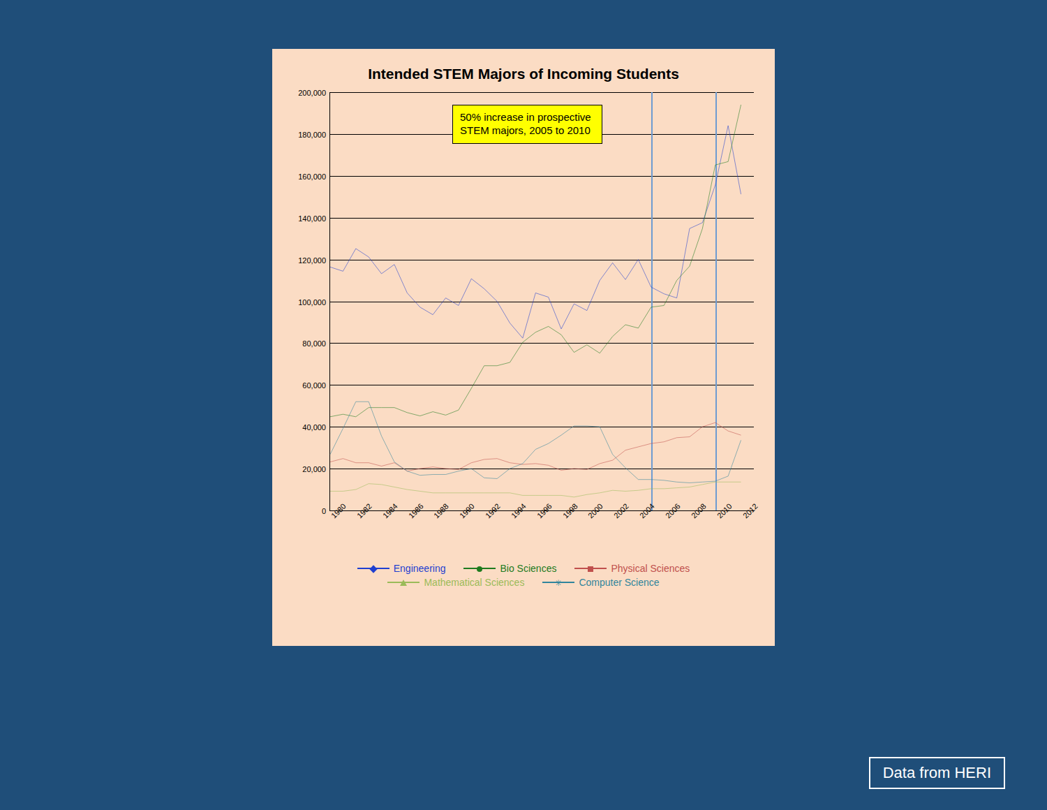Intended STEM Majors of Incoming Students
200,000
180,000
160,000
140,000
120,000
100,000
80,000
60,000
40,000
20,000
0
50% increase in prospective STEM majors, 2005 to 2010
1980 1982 1984 1986 1988 1990 1992 1994 1996 1998 2000 2002 2004 2006 2008 2010 2012
Engineering
Bio Sciences
Physical Sciences
Mathematical Sciences
Computer Science
Data from HERI